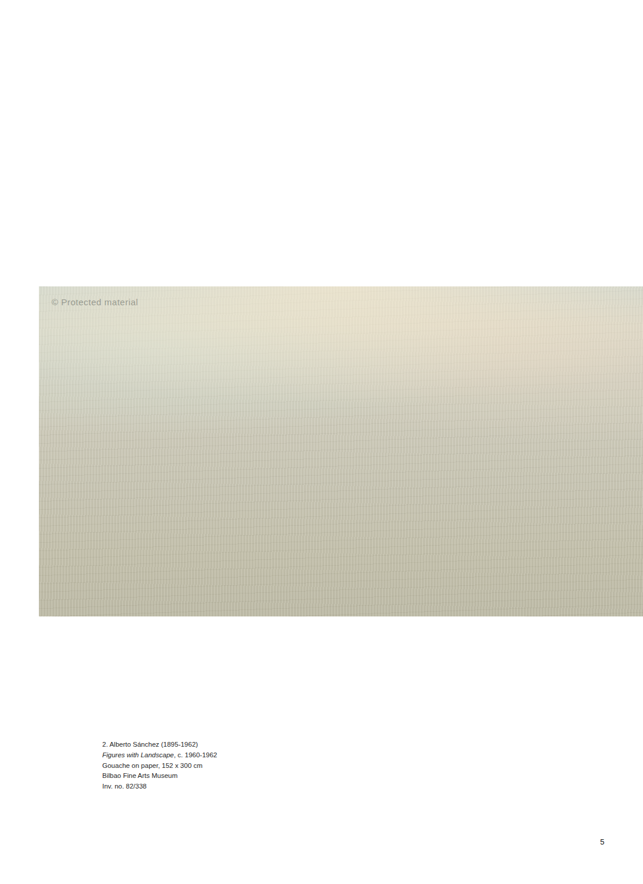© Protected material
2. Alberto Sánchez (1895-1962)
Figures with Landscape, c. 1960-1962
Gouache on paper, 152 x 300 cm
Bilbao Fine Arts Museum
Inv. no. 82/338
5